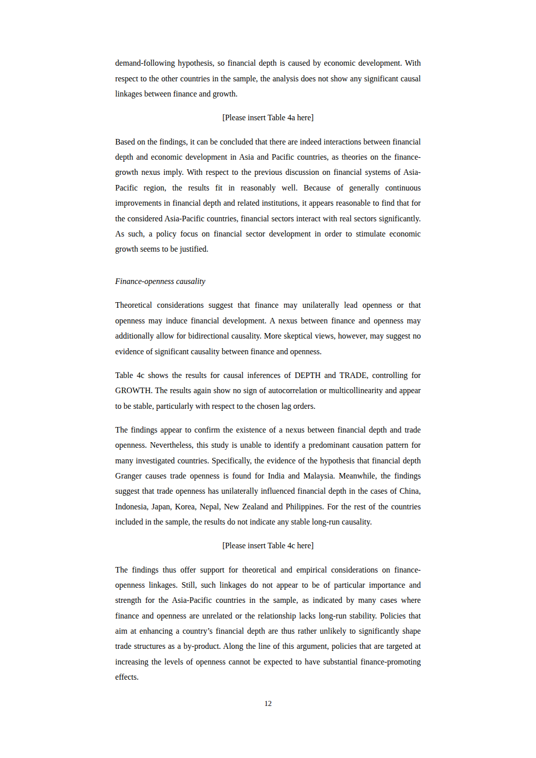demand-following hypothesis, so financial depth is caused by economic development. With respect to the other countries in the sample, the analysis does not show any significant causal linkages between finance and growth.
[Please insert Table 4a here]
Based on the findings, it can be concluded that there are indeed interactions between financial depth and economic development in Asia and Pacific countries, as theories on the finance-growth nexus imply. With respect to the previous discussion on financial systems of Asia-Pacific region, the results fit in reasonably well. Because of generally continuous improvements in financial depth and related institutions, it appears reasonable to find that for the considered Asia-Pacific countries, financial sectors interact with real sectors significantly. As such, a policy focus on financial sector development in order to stimulate economic growth seems to be justified.
Finance-openness causality
Theoretical considerations suggest that finance may unilaterally lead openness or that openness may induce financial development. A nexus between finance and openness may additionally allow for bidirectional causality. More skeptical views, however, may suggest no evidence of significant causality between finance and openness.
Table 4c shows the results for causal inferences of DEPTH and TRADE, controlling for GROWTH. The results again show no sign of autocorrelation or multicollinearity and appear to be stable, particularly with respect to the chosen lag orders.
The findings appear to confirm the existence of a nexus between financial depth and trade openness. Nevertheless, this study is unable to identify a predominant causation pattern for many investigated countries. Specifically, the evidence of the hypothesis that financial depth Granger causes trade openness is found for India and Malaysia. Meanwhile, the findings suggest that trade openness has unilaterally influenced financial depth in the cases of China, Indonesia, Japan, Korea, Nepal, New Zealand and Philippines. For the rest of the countries included in the sample, the results do not indicate any stable long-run causality.
[Please insert Table 4c here]
The findings thus offer support for theoretical and empirical considerations on finance-openness linkages. Still, such linkages do not appear to be of particular importance and strength for the Asia-Pacific countries in the sample, as indicated by many cases where finance and openness are unrelated or the relationship lacks long-run stability. Policies that aim at enhancing a country’s financial depth are thus rather unlikely to significantly shape trade structures as a by-product. Along the line of this argument, policies that are targeted at increasing the levels of openness cannot be expected to have substantial finance-promoting effects.
12